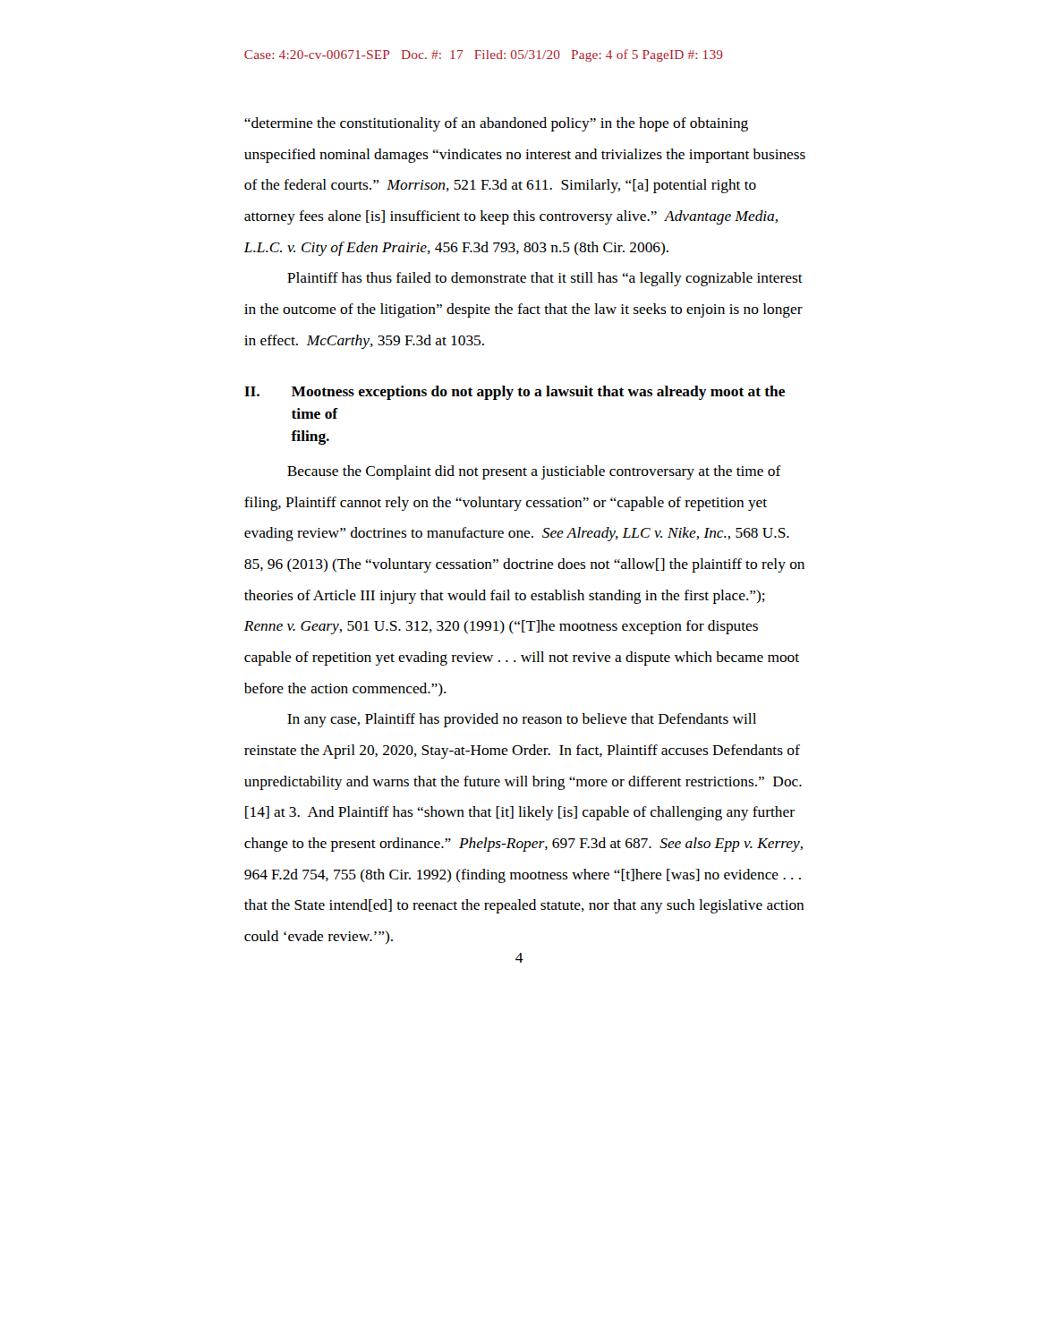Case: 4:20-cv-00671-SEP Doc. #: 17 Filed: 05/31/20 Page: 4 of 5 PageID #: 139
“determine the constitutionality of an abandoned policy” in the hope of obtaining unspecified nominal damages “vindicates no interest and trivializes the important business of the federal courts.” Morrison, 521 F.3d at 611. Similarly, “[a] potential right to attorney fees alone [is] insufficient to keep this controversy alive.” Advantage Media, L.L.C. v. City of Eden Prairie, 456 F.3d 793, 803 n.5 (8th Cir. 2006).
Plaintiff has thus failed to demonstrate that it still has “a legally cognizable interest in the outcome of the litigation” despite the fact that the law it seeks to enjoin is no longer in effect. McCarthy, 359 F.3d at 1035.
II.
Mootness exceptions do not apply to a lawsuit that was already moot at the time offiling.
Because the Complaint did not present a justiciable controversary at the time of filing, Plaintiff cannot rely on the “voluntary cessation” or “capable of repetition yet evading review” doctrines to manufacture one. See Already, LLC v. Nike, Inc., 568 U.S. 85, 96 (2013) (The “voluntary cessation” doctrine does not “allow[] the plaintiff to rely on theories of Article III injury that would fail to establish standing in the first place.”); Renne v. Geary, 501 U.S. 312, 320 (1991) (“[T]he mootness exception for disputes capable of repetition yet evading review . . . will not revive a dispute which became moot before the action commenced.”).
In any case, Plaintiff has provided no reason to believe that Defendants will reinstate the April 20, 2020, Stay-at-Home Order. In fact, Plaintiff accuses Defendants of unpredictability and warns that the future will bring “more or different restrictions.” Doc. [14] at 3. And Plaintiff has “shown that [it] likely [is] capable of challenging any further change to the present ordinance.” Phelps-Roper, 697 F.3d at 687. See also Epp v. Kerrey, 964 F.2d 754, 755 (8th Cir. 1992) (finding mootness where “[t]here [was] no evidence . . . that the State intend[ed] to reenact the repealed statute, nor that any such legislative action could ‘evade review.’”).
4